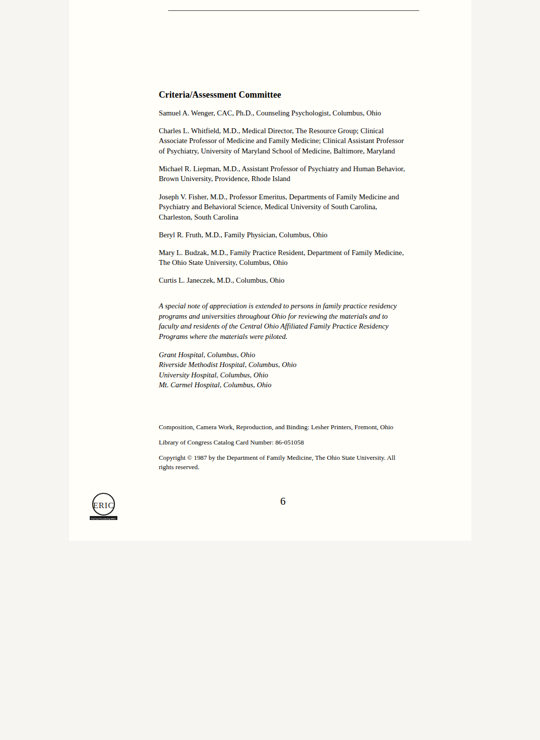Criteria/Assessment Committee
Samuel A. Wenger, CAC, Ph.D., Counseling Psychologist, Columbus, Ohio
Charles L. Whitfield, M.D., Medical Director, The Resource Group; Clinical Associate Professor of Medicine and Family Medicine; Clinical Assistant Professor of Psychiatry, University of Maryland School of Medicine, Baltimore, Maryland
Michael R. Liepman, M.D., Assistant Professor of Psychiatry and Human Behavior, Brown University, Providence, Rhode Island
Joseph V. Fisher, M.D., Professor Emeritus, Departments of Family Medicine and Psychiatry and Behavioral Science, Medical University of South Carolina, Charleston, South Carolina
Beryl R. Fruth, M.D., Family Physician, Columbus, Ohio
Mary L. Budzak, M.D., Family Practice Resident, Department of Family Medicine, The Ohio State University, Columbus, Ohio
Curtis L. Janeczek, M.D., Columbus, Ohio
A special note of appreciation is extended to persons in family practice residency programs and universities throughout Ohio for reviewing the materials and to faculty and residents of the Central Ohio Affiliated Family Practice Residency Programs where the materials were piloted.
Grant Hospital, Columbus, Ohio Riverside Methodist Hospital, Columbus, Ohio University Hospital, Columbus, Ohio Mt. Carmel Hospital, Columbus, Ohio
Composition, Camera Work, Reproduction, and Binding: Lesher Printers, Fremont, Ohio
Library of Congress Catalog Card Number: 86-051058
Copyright © 1987 by the Department of Family Medicine, The Ohio State University. All rights reserved.
6
ERIC Full Text Provided by ERIC